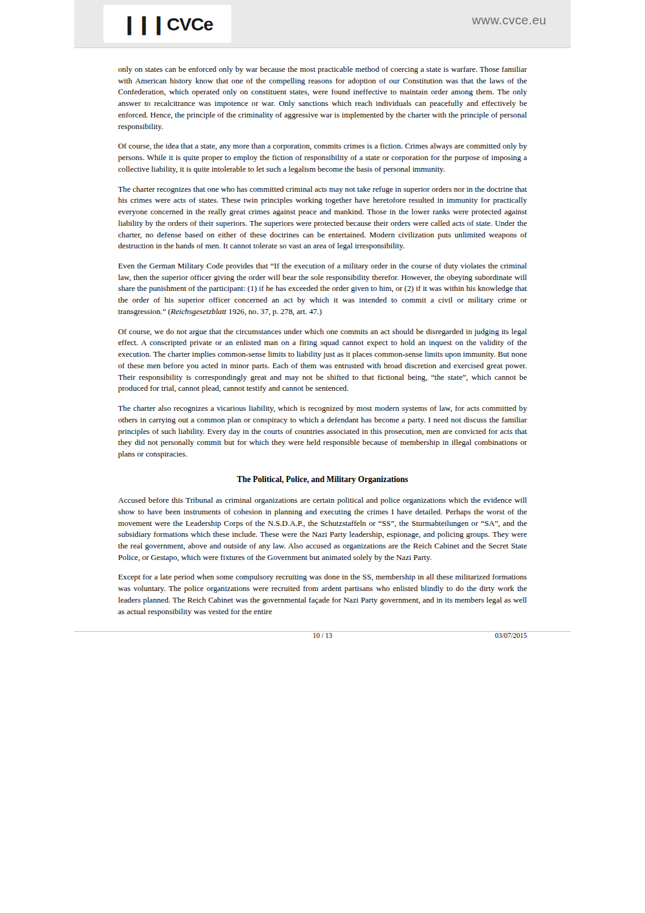❙❙❙CVCe
www.cvce.eu
only on states can be enforced only by war because the most practicable method of coercing a state is warfare. Those familiar with American history know that one of the compelling reasons for adoption of our Constitution was that the laws of the Confederation, which operated only on constituent states, were found ineffective to maintain order among them. The only answer to recalcitrance was impotence or war. Only sanctions which reach individuals can peacefully and effectively be enforced. Hence, the principle of the criminality of aggressive war is implemented by the charter with the principle of personal responsibility.
Of course, the idea that a state, any more than a corporation, commits crimes is a fiction. Crimes always are committed only by persons. While it is quite proper to employ the fiction of responsibility of a state or corporation for the purpose of imposing a collective liability, it is quite intolerable to let such a legalism become the basis of personal immunity.
The charter recognizes that one who has committed criminal acts may not take refuge in superior orders nor in the doctrine that his crimes were acts of states. These twin principles working together have heretofore resulted in immunity for practically everyone concerned in the really great crimes against peace and mankind. Those in the lower ranks were protected against liability by the orders of their superiors. The superiors were protected because their orders were called acts of state. Under the charter, no defense based on either of these doctrines can be entertained. Modern civilization puts unlimited weapons of destruction in the hands of men. It cannot tolerate so vast an area of legal irresponsibility.
Even the German Military Code provides that “If the execution of a military order in the course of duty violates the criminal law, then the superior officer giving the order will bear the sole responsibility therefor. However, the obeying subordinate will share the punishment of the participant: (1) if he has exceeded the order given to him, or (2) if it was within his knowledge that the order of his superior officer concerned an act by which it was intended to commit a civil or military crime or transgression.” (Reichsgesetzblatt 1926, no. 37, p. 278, art. 47.)
Of course, we do not argue that the circumstances under which one commits an act should be disregarded in judging its legal effect. A conscripted private or an enlisted man on a firing squad cannot expect to hold an inquest on the validity of the execution. The charter implies common-sense limits to liability just as it places common-sense limits upon immunity. But none of these men before you acted in minor parts. Each of them was entrusted with broad discretion and exercised great power. Their responsibility is correspondingly great and may not be shifted to that fictional being, “the state”, which cannot be produced for trial, cannot plead, cannot testify and cannot be sentenced.
The charter also recognizes a vicarious liability, which is recognized by most modern systems of law, for acts committed by others in carrying out a common plan or conspiracy to which a defendant has become a party. I need not discuss the familiar principles of such liability. Every day in the courts of countries associated in this prosecution, men are convicted for acts that they did not personally commit but for which they were held responsible because of membership in illegal combinations or plans or conspiracies.
The Political, Police, and Military Organizations
Accused before this Tribunal as criminal organizations are certain political and police organizations which the evidence will show to have been instruments of cohesion in planning and executing the crimes I have detailed. Perhaps the worst of the movement were the Leadership Corps of the N.S.D.A.P., the Schutzstaffeln or “SS”, the Sturmabteilungen or “SA”, and the subsidiary formations which these include. These were the Nazi Party leadership, espionage, and policing groups. They were the real government, above and outside of any law. Also accused as organizations are the Reich Cabinet and the Secret State Police, or Gestapo, which were fixtures of the Government but animated solely by the Nazi Party.
Except for a late period when some compulsory recruiting was done in the SS, membership in all these militarized formations was voluntary. The police organizations were recruited from ardent partisans who enlisted blindly to do the dirty work the leaders planned. The Reich Cabinet was the governmental façade for Nazi Party government, and in its members legal as well as actual responsibility was vested for the entire
10 / 13
03/07/2015